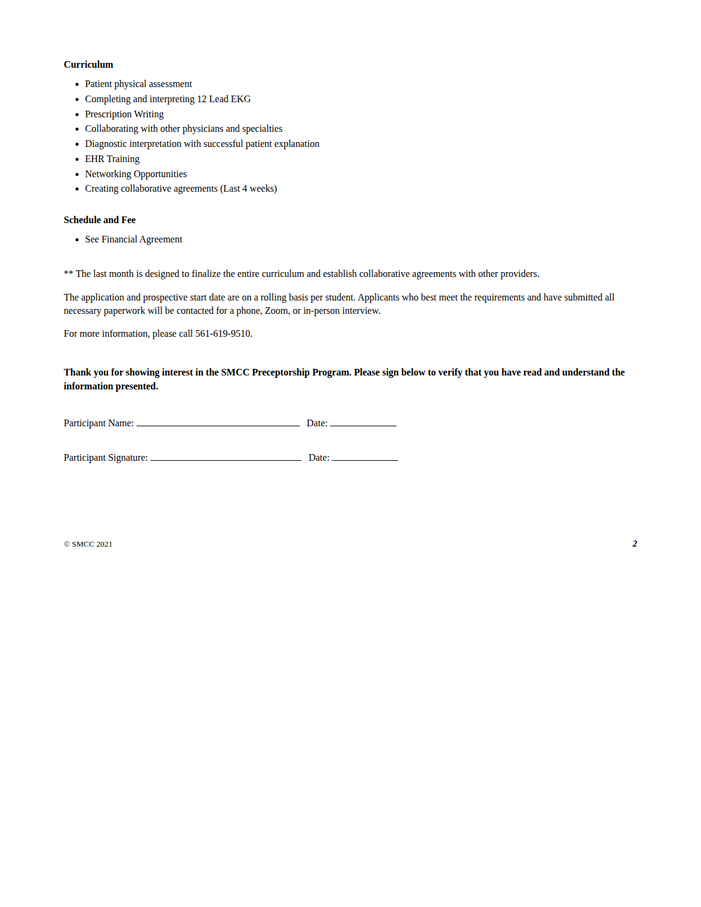Curriculum
Patient physical assessment
Completing and interpreting 12 Lead EKG
Prescription Writing
Collaborating with other physicians and specialties
Diagnostic interpretation with successful patient explanation
EHR Training
Networking Opportunities
Creating collaborative agreements (Last 4 weeks)
Schedule and Fee
See Financial Agreement
** The last month is designed to finalize the entire curriculum and establish collaborative agreements with other providers.
The application and prospective start date are on a rolling basis per student. Applicants who best meet the requirements and have submitted all necessary paperwork will be contacted for a phone, Zoom, or in-person interview.
For more information, please call 561-619-9510.
Thank you for showing interest in the SMCC Preceptorship Program. Please sign below to verify that you have read and understand the information presented.
Participant Name: Date:
Participant Signature: Date:
© SMCC 2021 2